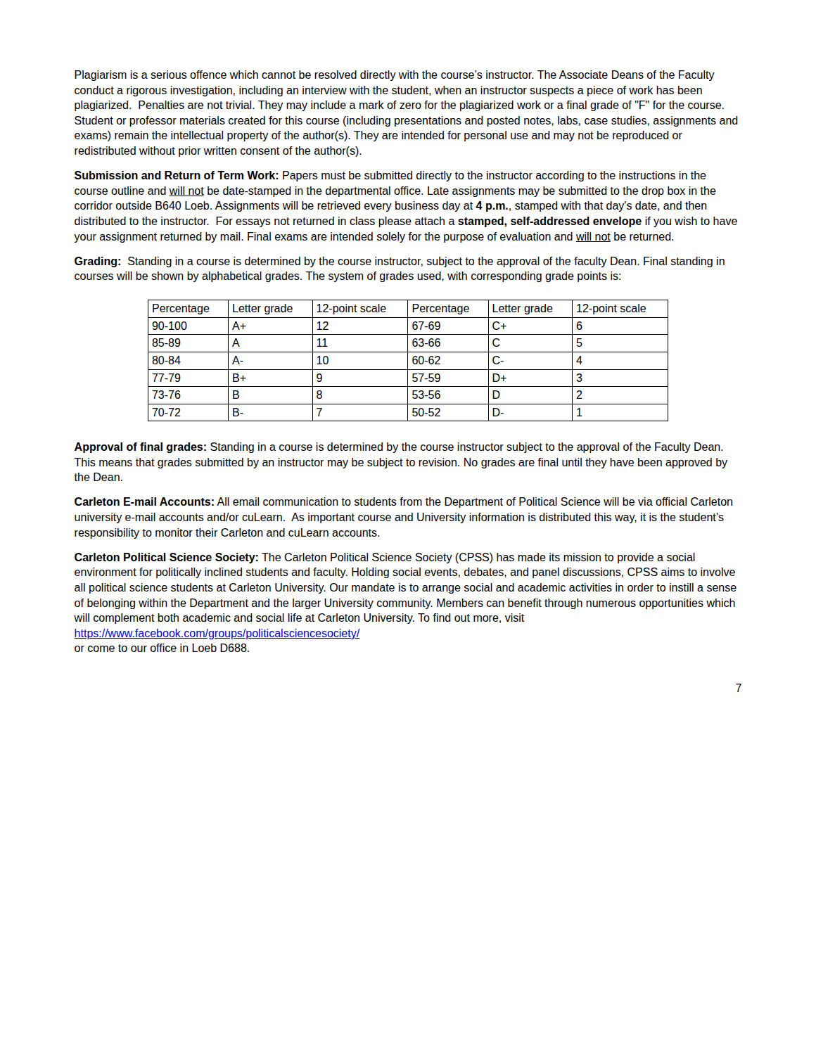Plagiarism is a serious offence which cannot be resolved directly with the course’s instructor. The Associate Deans of the Faculty conduct a rigorous investigation, including an interview with the student, when an instructor suspects a piece of work has been plagiarized. Penalties are not trivial. They may include a mark of zero for the plagiarized work or a final grade of "F" for the course.
Student or professor materials created for this course (including presentations and posted notes, labs, case studies, assignments and exams) remain the intellectual property of the author(s). They are intended for personal use and may not be reproduced or redistributed without prior written consent of the author(s).
Submission and Return of Term Work: Papers must be submitted directly to the instructor according to the instructions in the course outline and will not be date-stamped in the departmental office. Late assignments may be submitted to the drop box in the corridor outside B640 Loeb. Assignments will be retrieved every business day at 4 p.m., stamped with that day's date, and then distributed to the instructor. For essays not returned in class please attach a stamped, self-addressed envelope if you wish to have your assignment returned by mail. Final exams are intended solely for the purpose of evaluation and will not be returned.
Grading: Standing in a course is determined by the course instructor, subject to the approval of the faculty Dean. Final standing in courses will be shown by alphabetical grades. The system of grades used, with corresponding grade points is:
| Percentage | Letter grade | 12-point scale | Percentage | Letter grade | 12-point scale |
| --- | --- | --- | --- | --- | --- |
| 90-100 | A+ | 12 | 67-69 | C+ | 6 |
| 85-89 | A | 11 | 63-66 | C | 5 |
| 80-84 | A- | 10 | 60-62 | C- | 4 |
| 77-79 | B+ | 9 | 57-59 | D+ | 3 |
| 73-76 | B | 8 | 53-56 | D | 2 |
| 70-72 | B- | 7 | 50-52 | D- | 1 |
Approval of final grades: Standing in a course is determined by the course instructor subject to the approval of the Faculty Dean. This means that grades submitted by an instructor may be subject to revision. No grades are final until they have been approved by the Dean.
Carleton E-mail Accounts: All email communication to students from the Department of Political Science will be via official Carleton university e-mail accounts and/or cuLearn. As important course and University information is distributed this way, it is the student’s responsibility to monitor their Carleton and cuLearn accounts.
Carleton Political Science Society: The Carleton Political Science Society (CPSS) has made its mission to provide a social environment for politically inclined students and faculty. Holding social events, debates, and panel discussions, CPSS aims to involve all political science students at Carleton University. Our mandate is to arrange social and academic activities in order to instill a sense of belonging within the Department and the larger University community. Members can benefit through numerous opportunities which will complement both academic and social life at Carleton University. To find out more, visit
https://www.facebook.com/groups/politicalsciencesociety/
or come to our office in Loeb D688.
7